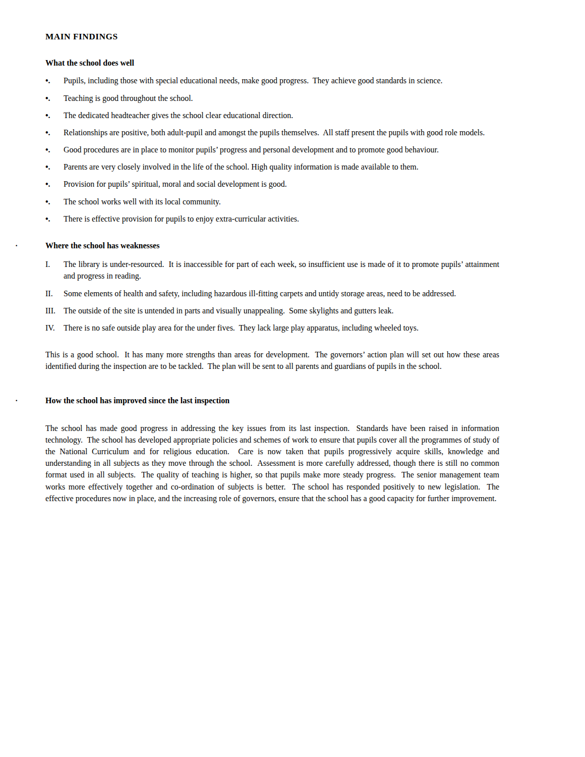MAIN FINDINGS
What the school does well
Pupils, including those with special educational needs, make good progress. They achieve good standards in science.
Teaching is good throughout the school.
The dedicated headteacher gives the school clear educational direction.
Relationships are positive, both adult-pupil and amongst the pupils themselves. All staff present the pupils with good role models.
Good procedures are in place to monitor pupils’ progress and personal development and to promote good behaviour.
Parents are very closely involved in the life of the school. High quality information is made available to them.
Provision for pupils’ spiritual, moral and social development is good.
The school works well with its local community.
There is effective provision for pupils to enjoy extra-curricular activities.
·Where the school has weaknesses
The library is under-resourced. It is inaccessible for part of each week, so insufficient use is made of it to promote pupils’ attainment and progress in reading.
Some elements of health and safety, including hazardous ill-fitting carpets and untidy storage areas, need to be addressed.
The outside of the site is untended in parts and visually unappealing. Some skylights and gutters leak.
There is no safe outside play area for the under fives. They lack large play apparatus, including wheeled toys.
This is a good school. It has many more strengths than areas for development. The governors’ action plan will set out how these areas identified during the inspection are to be tackled. The plan will be sent to all parents and guardians of pupils in the school.
·How the school has improved since the last inspection
The school has made good progress in addressing the key issues from its last inspection. Standards have been raised in information technology. The school has developed appropriate policies and schemes of work to ensure that pupils cover all the programmes of study of the National Curriculum and for religious education. Care is now taken that pupils progressively acquire skills, knowledge and understanding in all subjects as they move through the school. Assessment is more carefully addressed, though there is still no common format used in all subjects. The quality of teaching is higher, so that pupils make more steady progress. The senior management team works more effectively together and co-ordination of subjects is better. The school has responded positively to new legislation. The effective procedures now in place, and the increasing role of governors, ensure that the school has a good capacity for further improvement.